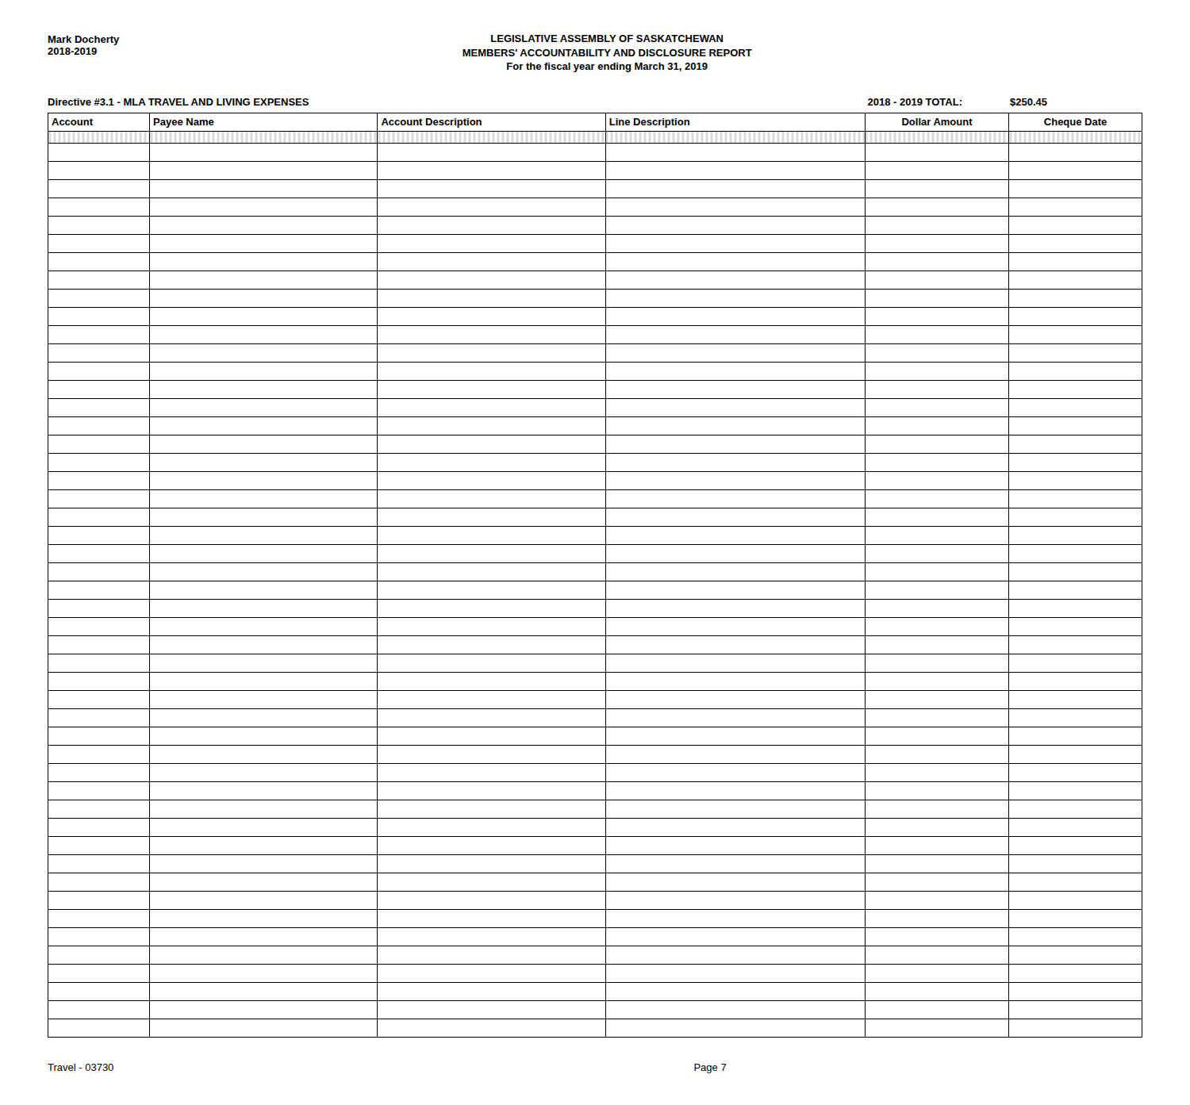Mark Docherty
2018-2019
LEGISLATIVE ASSEMBLY OF SASKATCHEWAN
MEMBERS' ACCOUNTABILITY AND DISCLOSURE REPORT
For the fiscal year ending March 31, 2019
Directive #3.1 - MLA TRAVEL AND LIVING EXPENSES
2018 - 2019 TOTAL: $250.45
| Account | Payee Name | Account Description | Line Description | Dollar Amount | Cheque Date |
| --- | --- | --- | --- | --- | --- |
Travel - 03730
Page 7